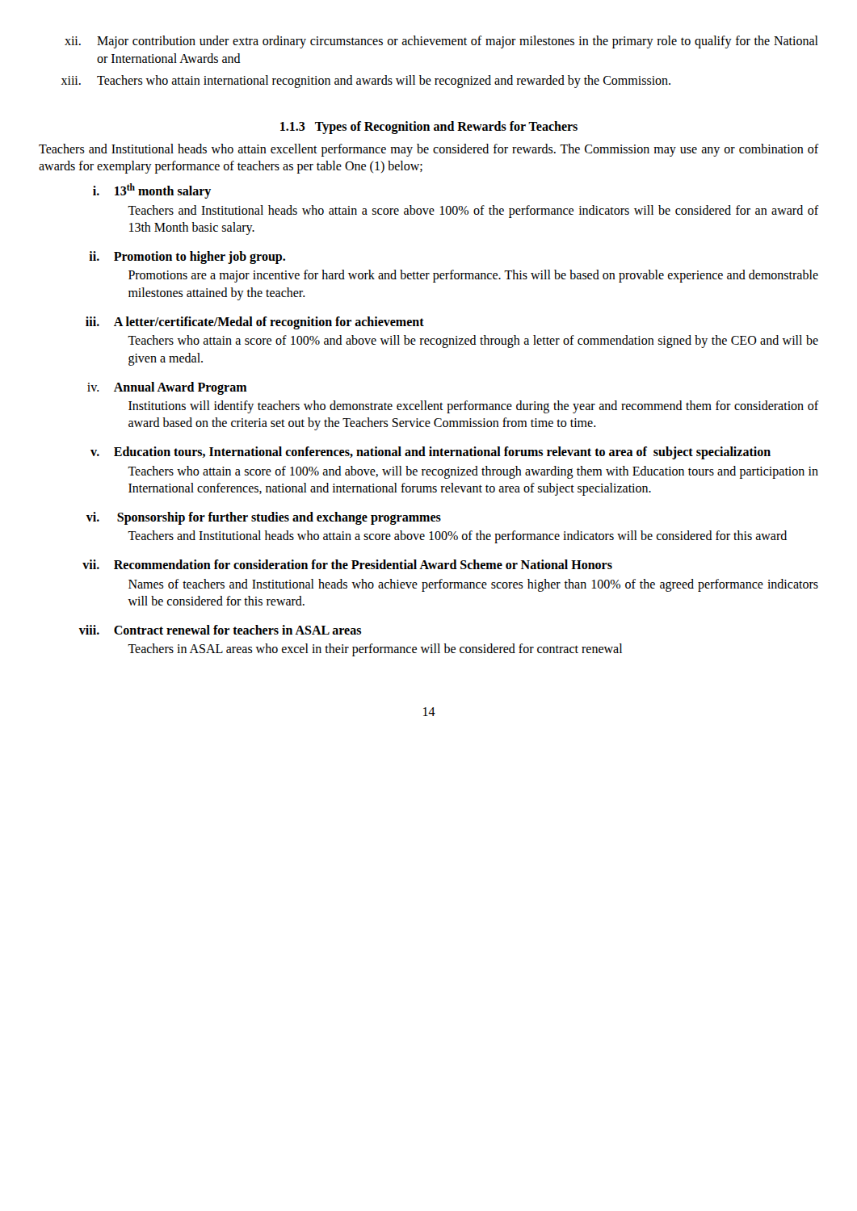xii. Major contribution under extra ordinary circumstances or achievement of major milestones in the primary role to qualify for the National or International Awards and
xiii. Teachers who attain international recognition and awards will be recognized and rewarded by the Commission.
1.1.3 Types of Recognition and Rewards for Teachers
Teachers and Institutional heads who attain excellent performance may be considered for rewards. The Commission may use any or combination of awards for exemplary performance of teachers as per table One (1) below;
i. 13th month salary
Teachers and Institutional heads who attain a score above 100% of the performance indicators will be considered for an award of 13th Month basic salary.
ii. Promotion to higher job group.
Promotions are a major incentive for hard work and better performance. This will be based on provable experience and demonstrable milestones attained by the teacher.
iii. A letter/certificate/Medal of recognition for achievement
Teachers who attain a score of 100% and above will be recognized through a letter of commendation signed by the CEO and will be given a medal.
iv. Annual Award Program
Institutions will identify teachers who demonstrate excellent performance during the year and recommend them for consideration of award based on the criteria set out by the Teachers Service Commission from time to time.
v. Education tours, International conferences, national and international forums relevant to area of subject specialization
Teachers who attain a score of 100% and above, will be recognized through awarding them with Education tours and participation in International conferences, national and international forums relevant to area of subject specialization.
vi. Sponsorship for further studies and exchange programmes
Teachers and Institutional heads who attain a score above 100% of the performance indicators will be considered for this award
vii. Recommendation for consideration for the Presidential Award Scheme or National Honors
Names of teachers and Institutional heads who achieve performance scores higher than 100% of the agreed performance indicators will be considered for this reward.
viii. Contract renewal for teachers in ASAL areas
Teachers in ASAL areas who excel in their performance will be considered for contract renewal
14